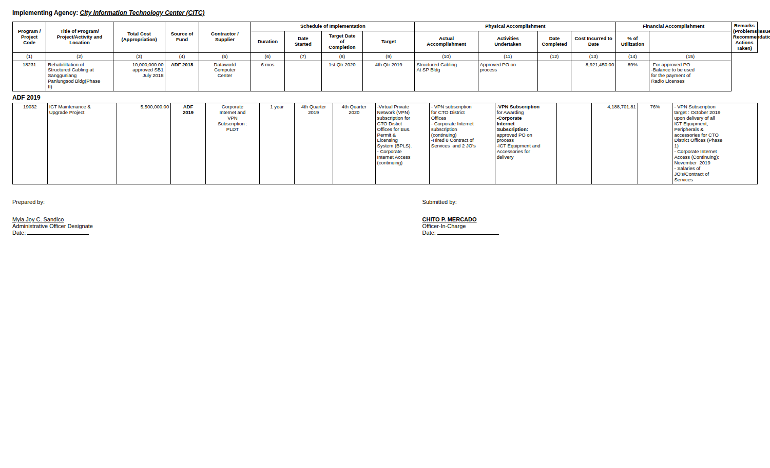Implementing Agency: City Information Technology Center (CITC)
| Program / Project Code | Title of Program/ Project/Activity and Location | Total Cost (Appropriation) | Source of Fund | Contractor / Supplier | Schedule of Implementation | Physical Accomplishment | Financial Accomplishment | Remarks (Problems/Issues, Recommendations, Actions Taken) |
| --- | --- | --- | --- | --- | --- | --- | --- | --- |
| Duration | Date Started | Target Date of Completion | Target | Actual Accomplishment | Activities Undertaken | Date Completed | Cost Incurred to Date | % of Utilization |
| (1) | (2) | (3) | (4) | (5) | (6) | (7) | (8) | (9) | (10) | (11) | (12) | (13) | (14) | (15) |
| 18231 | Rehabililtation of Structured Cabling at Sangguniang Panlungsod Bldg(Phase II) | 10,000,000.00 approved SB1 July 2018 | ADF 2018 | Dataworld Computer Center | 6 mos | | 1st Qtr 2020 | 4th Qtr 2019 | Structured Cabling At SP Bldg | Approved PO on process | | 8,921,450.00 | 89% | -For approved PO -Balance to be used for the payment of Radio Licenses |
| ADF 2019 |
| 19032 | ICT Maintenance & Upgrade Project | 5,500,000.00 | ADF 2019 | Corporate Internet and VPN Subscription : PLDT | 1 year | 4th Quarter 2019 | 4th Quarter 2020 | -Virtual Private Network (VPN) subscription for CTO Distict Offices for Bus. Permit & Licensing System (BPLS). - Corporate Internet Access (continuing) | - VPN subscription for CTO District Offices - Corporate Internet subscription (continuing) -Hired 8 Contract of Services and 2 JO's | - VPN Subscription for Awarding -Corporate Internet Subscription: approved PO on process -ICT Equipment and Accessories for delivery | | 4,188,701.81 | 76% | - VPN Subscription target : October 2019 upon delivery of all ICT Equipment, Peripherals & accessories for CTO District Offices (Phase 1) - Corporate Internet Access (Continuing): November 2019 - Salaries of JO's/Contract of Services |
| Prepared by: | Submitted by: |
| Myla Joy C. Sandico | CHITO P. MERCADO |
| Administrative Officer Designate | Officer-In-Charge |
| Date: | Date: |